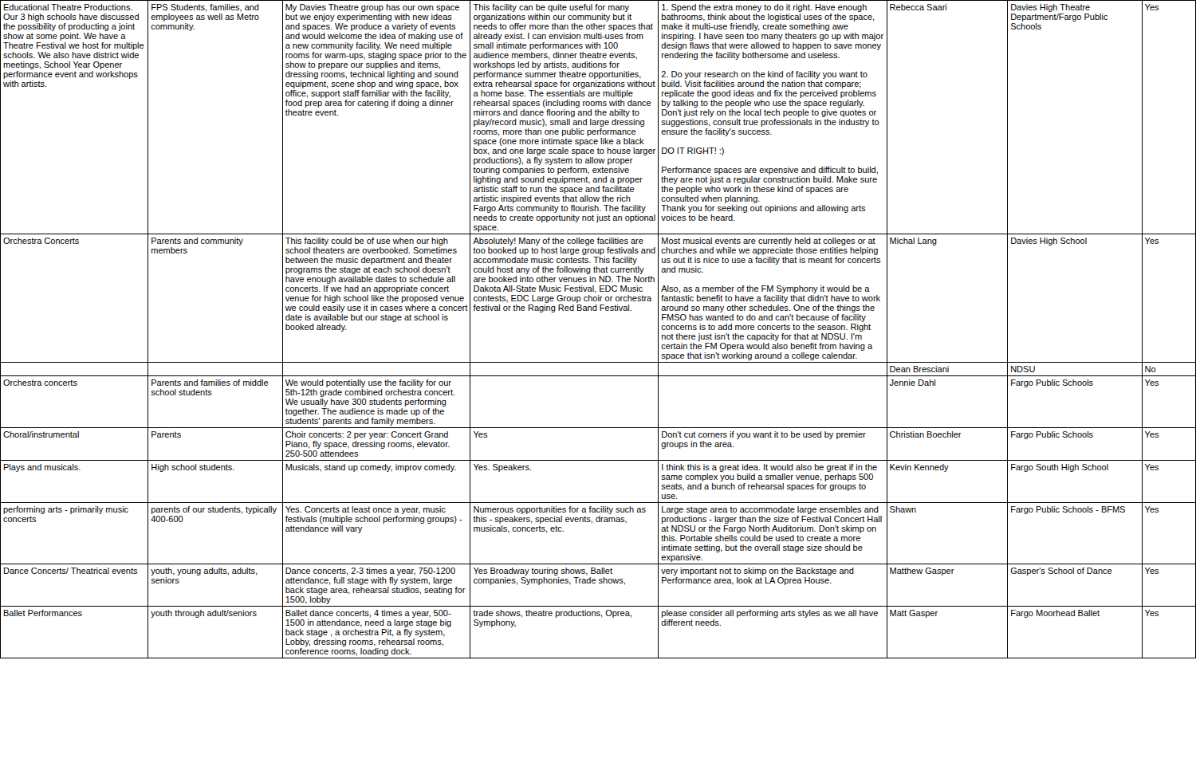| Educational Theatre Productions. Our 3 high schools have discussed the possibility of producting a joint show at some point. We have a Theatre Festival we host for multiple schools. We also have district wide meetings, School Year Opener performance event and workshops with artists. | FPS Students, families, and employees as well as Metro community. | My Davies Theatre group has our own space but we enjoy experimenting with new ideas and spaces. We produce a variety of events and would welcome the idea of making use of a new community facility. We need multiple rooms for warm-ups, staging space prior to the show to prepare our supplies and items, dressing rooms, technical lighting and sound equipment, scene shop and wing space, box office, support staff familiar with the facility, food prep area for catering if doing a dinner theatre event. | This facility can be quite useful for many organizations within our community but it needs to offer more than the other spaces that already exist. I can envision multi-uses from small intimate performances with 100 audience members, dinner theatre events, workshops led by artists, auditions for performance summer theatre opportunities, extra rehearsal space for organizations without a home base. The essentials are multiple rehearsal spaces (including rooms with dance mirrors and dance flooring and the abilty to play/record music), small and large dressing rooms, more than one public performance space (one more intimate space like a black box, and one large scale space to house larger productions), a fly system to allow proper touring companies to perform, extensive lighting and sound equipment, and a proper artistic staff to run the space and facilitate artistic inspired events that allow the rich Fargo Arts community to flourish. The facility needs to create opportunity not just an optional space. | 1. Spend the extra money to do it right. Have enough bathrooms, think about the logistical uses of the space, make it multi-use friendly, create something awe inspiring. I have seen too many theaters go up with major design flaws that were allowed to happen to save money rendering the facility bothersome and useless. 2. Do your research on the kind of facility you want to build. Visit facilities around the nation that compare; replicate the good ideas and fix the perceived problems by talking to the people who use the space regularly. Don't just rely on the local tech people to give quotes or suggestions, consult true professionals in the industry to ensure the facility's success. DO IT RIGHT! :) Performance spaces are expensive and difficult to build, they are not just a regular construction build. Make sure the people who work in these kind of spaces are consulted when planning. Thank you for seeking out opinions and allowing arts voices to be heard. | Rebecca Saari | Davies High Theatre Department/Fargo Public Schools | Yes |
| Orchestra Concerts | Parents and community members | This facility could be of use when our high school theaters are overbooked. Sometimes between the music department and theater programs the stage at each school doesn't have enough available dates to schedule all concerts. If we had an appropriate concert venue for high school like the proposed venue we could easily use it in cases where a concert date is available but our stage at school is booked already. | Absolutely! Many of the college facilities are too booked up to host large group festivals and accommodate music contests. This facility could host any of the following that currently are booked into other venues in ND. The North Dakota All-State Music Festival, EDC Music contests, EDC Large Group choir or orchestra festival or the Raging Red Band Festival. | Most musical events are currently held at colleges or at churches and while we appreciate those entities helping us out it is nice to use a facility that is meant for concerts and music. Also, as a member of the FM Symphony it would be a fantastic benefit to have a facility that didn't have to work around so many other schedules. One of the things the FMSO has wanted to do and can't because of facility concerns is to add more concerts to the season. Right not there just isn't the capacity for that at NDSU. I'm certain the FM Opera would also benefit from having a space that isn't working around a college calendar. | Michal Lang | Davies High School | Yes |
| | | | | | Dean Bresciani | NDSU | No |
| Orchestra concerts | Parents and families of middle school students | We would potentially use the facility for our 5th-12th grade combined orchestra concert. We usually have 300 students performing together. The audience is made up of the students' parents and family members. | | | Jennie Dahl | Fargo Public Schools | Yes |
| Choral/instrumental | Parents | Choir concerts: 2 per year: Concert Grand Piano, fly space, dressing rooms, elevator. 250-500 attendees | Yes | Don't cut corners if you want it to be used by premier groups in the area. | Christian Boechler | Fargo Public Schools | Yes |
| Plays and musicals. | High school students. | Musicals, stand up comedy, improv comedy. | Yes. Speakers. | I think this is a great idea. It would also be great if in the same complex you build a smaller venue, perhaps 500 seats, and a bunch of rehearsal spaces for groups to use. | Kevin Kennedy | Fargo South High School | Yes |
| performing arts - primarily music concerts | parents of our students, typically 400-600 | Yes. Concerts at least once a year, music festivals (multiple school performing groups) - attendance will vary | Numerous opportunities for a facility such as this - speakers, special events, dramas, musicals, concerts, etc. | Large stage area to accommodate large ensembles and productions - larger than the size of Festival Concert Hall at NDSU or the Fargo North Auditorium. Don't skimp on this. Portable shells could be used to create a more intimate setting, but the overall stage size should be expansive. | Shawn | Fargo Public Schools - BFMS | Yes |
| Dance Concerts/ Theatrical events | youth, young adults, adults, seniors | Dance concerts, 2-3 times a year, 750-1200 attendance, full stage with fly system, large back stage area, rehearsal studios, seating for 1500, lobby | Yes Broadway touring shows, Ballet companies, Symphonies, Trade shows, | very important not to skimp on the Backstage and Performance area, look at LA Oprea House. | Matthew Gasper | Gasper's School of Dance | Yes |
| Ballet Performances | youth through adult/seniors | Ballet dance concerts, 4 times a year, 500-1500 in attendance, need a large stage big back stage , a orchestra Pit, a fly system, Lobby, dressing rooms, rehearsal rooms, conference rooms, loading dock. | trade shows, theatre productions, Oprea, Symphony, | please consider all performing arts styles as we all have different needs. | Matt Gasper | Fargo Moorhead Ballet | Yes |